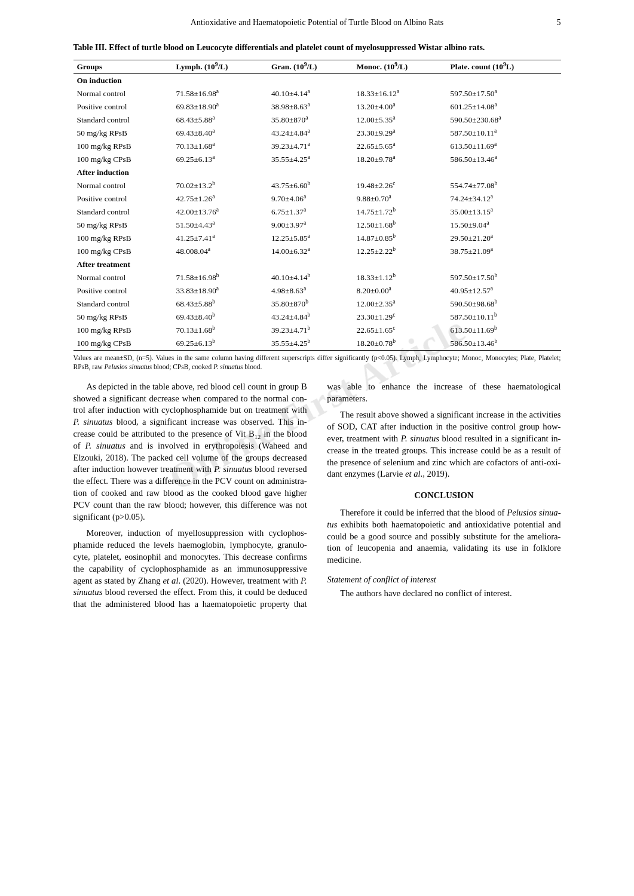Online First Article
Antioxidative and Haematopoietic Potential of Turtle Blood on Albino Rats 5
Table III. Effect of turtle blood on Leucocyte differentials and platelet count of myelosuppressed Wistar albino rats.
| Groups | Lymph. (10 9 /L) | Gran. (10 9 /L) | Monoc. (10 9 /L) | Plate. count (10 9 L) |
| --- | --- | --- | --- | --- |
| On induction | | | | |
| Normal control | 71.58±16.98 a | 40.10±4.14 a | 18.33±16.12 a | 597.50±17.50 a |
| Positive control | 69.83±18.90 a | 38.98±8.63 a | 13.20±4.00 a | 601.25±14.08 a |
| Standard control | 68.43±5.88 a | 35.80±870 a | 12.00±5.35 a | 590.50±230.68 a |
| 50 mg/kg RPsB | 69.43±8.40 a | 43.24±4.84 a | 23.30±9.29 a | 587.50±10.11 a |
| 100 mg/kg RPsB | 70.13±1.68 a | 39.23±4.71 a | 22.65±5.65 a | 613.50±11.69 a |
| 100 mg/kg CPsB | 69.25±6.13 a | 35.55±4.25 a | 18.20±9.78 a | 586.50±13.46 a |
| After induction | | | | |
| Normal control | 70.02±13.2 b | 43.75±6.60 b | 19.48±2.26 c | 554.74±77.08 b |
| Positive control | 42.75±1.26 a | 9.70±4.06 a | 9.88±0.70 a | 74.24±34.12 a |
| Standard control | 42.00±13.76 a | 6.75±1.37 a | 14.75±1.72 b | 35.00±13.15 a |
| 50 mg/kg RPsB | 51.50±4.43 a | 9.00±3.97 a | 12.50±1.68 b | 15.50±9.04 a |
| 100 mg/kg RPsB | 41.25±7.41 a | 12.25±5.85 a | 14.87±0.85 b | 29.50±21.20 a |
| 100 mg/kg CPsB | 48.008.04 a | 14.00±6.32 a | 12.25±2.22 b | 38.75±21.09 a |
| After treatment | | | | |
| Normal control | 71.58±16.98 b | 40.10±4.14 b | 18.33±1.12 b | 597.50±17.50 b |
| Positive control | 33.83±18.90 a | 4.98±8.63 a | 8.20±0.00 a | 40.95±12.57 a |
| Standard control | 68.43±5.88 b | 35.80±870 b | 12.00±2.35 a | 590.50±98.68 b |
| 50 mg/kg RPsB | 69.43±8.40 b | 43.24±4.84 b | 23.30±1.29 c | 587.50±10.11 b |
| 100 mg/kg RPsB | 70.13±1.68 b | 39.23±4.71 b | 22.65±1.65 c | 613.50±11.69 b |
| 100 mg/kg CPsB | 69.25±6.13 b | 35.55±4.25 b | 18.20±0.78 b | 586.50±13.46 b |
Values are mean±SD, (n=5). Values in the same column having different superscripts differ significantly (p<0.05). Lymph, Lymphocyte; Monoc, Monocytes; Plate, Platelet; RPsB, raw Pelusios sinuatus blood; CPsB, cooked P. sinuatus blood.
As depicted in the table above, red blood cell count in group B showed a significant decrease when compared to the normal control after induction with cyclophosphamide but on treatment with P. sinuatus blood, a significant increase was observed. This increase could be attributed to the presence of Vit B12 in the blood of P. sinuatus and is involved in erythropoiesis (Waheed and Elzouki, 2018). The packed cell volume of the groups decreased after induction however treatment with P. sinuatus blood reversed the effect. There was a difference in the PCV count on administration of cooked and raw blood as the cooked blood gave higher PCV count than the raw blood; however, this difference was not significant (p>0.05).
Moreover, induction of myellosuppression with cyclophosphamide reduced the levels haemoglobin, lymphocyte, granulocyte, platelet, eosinophil and monocytes. This decrease confirms the capability of cyclophosphamide as an immunosuppressive agent as stated by Zhang et al. (2020). However, treatment with P. sinuatus blood reversed the effect. From this, it could be deduced that the administered blood has a haematopoietic property that was able to enhance the increase of these haematological parameters.
The result above showed a significant increase in the activities of SOD, CAT after induction in the positive control group however, treatment with P. sinuatus blood resulted in a significant increase in the treated groups. This increase could be as a result of the presence of selenium and zinc which are cofactors of anti-oxidant enzymes (Larvie et al., 2019).
Conclusion
Therefore it could be inferred that the blood of Pelusios sinuatus exhibits both haematopoietic and antioxidative potential and could be a good source and possibly substitute for the amelioration of leucopenia and anaemia, validating its use in folklore medicine.
Statement of conflict of interest
The authors have declared no conflict of interest.